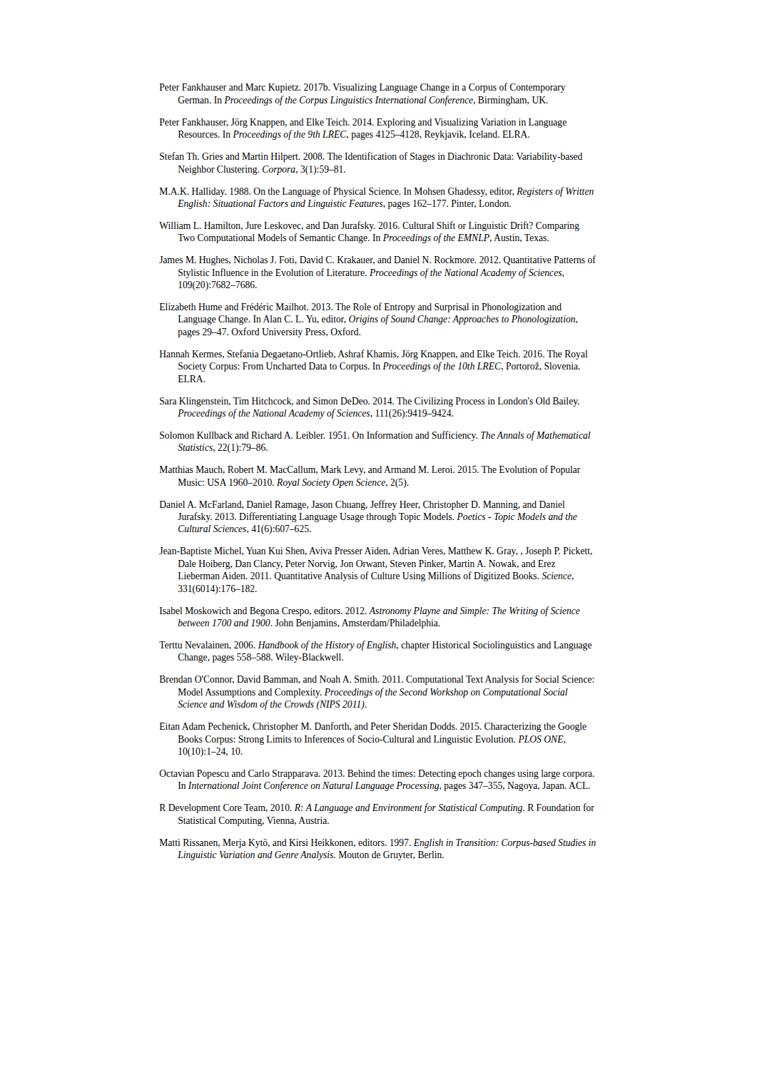Peter Fankhauser and Marc Kupietz. 2017b. Visualizing Language Change in a Corpus of Contemporary German. In Proceedings of the Corpus Linguistics International Conference, Birmingham, UK.
Peter Fankhauser, Jörg Knappen, and Elke Teich. 2014. Exploring and Visualizing Variation in Language Resources. In Proceedings of the 9th LREC, pages 4125–4128, Reykjavik, Iceland. ELRA.
Stefan Th. Gries and Martin Hilpert. 2008. The Identification of Stages in Diachronic Data: Variability-based Neighbor Clustering. Corpora, 3(1):59–81.
M.A.K. Halliday. 1988. On the Language of Physical Science. In Mohsen Ghadessy, editor, Registers of Written English: Situational Factors and Linguistic Features, pages 162–177. Pinter, London.
William L. Hamilton, Jure Leskovec, and Dan Jurafsky. 2016. Cultural Shift or Linguistic Drift? Comparing Two Computational Models of Semantic Change. In Proceedings of the EMNLP, Austin, Texas.
James M. Hughes, Nicholas J. Foti, David C. Krakauer, and Daniel N. Rockmore. 2012. Quantitative Patterns of Stylistic Influence in the Evolution of Literature. Proceedings of the National Academy of Sciences, 109(20):7682–7686.
Elizabeth Hume and Frédéric Mailhot. 2013. The Role of Entropy and Surprisal in Phonologization and Language Change. In Alan C. L. Yu, editor, Origins of Sound Change: Approaches to Phonologization, pages 29–47. Oxford University Press, Oxford.
Hannah Kermes, Stefania Degaetano-Ortlieb, Ashraf Khamis, Jörg Knappen, and Elke Teich. 2016. The Royal Society Corpus: From Uncharted Data to Corpus. In Proceedings of the 10th LREC, Portorož, Slovenia. ELRA.
Sara Klingenstein, Tim Hitchcock, and Simon DeDeo. 2014. The Civilizing Process in London's Old Bailey. Proceedings of the National Academy of Sciences, 111(26):9419–9424.
Solomon Kullback and Richard A. Leibler. 1951. On Information and Sufficiency. The Annals of Mathematical Statistics, 22(1):79–86.
Matthias Mauch, Robert M. MacCallum, Mark Levy, and Armand M. Leroi. 2015. The Evolution of Popular Music: USA 1960–2010. Royal Society Open Science, 2(5).
Daniel A. McFarland, Daniel Ramage, Jason Chuang, Jeffrey Heer, Christopher D. Manning, and Daniel Jurafsky. 2013. Differentiating Language Usage through Topic Models. Poetics - Topic Models and the Cultural Sciences, 41(6):607–625.
Jean-Baptiste Michel, Yuan Kui Shen, Aviva Presser Aiden, Adrian Veres, Matthew K. Gray, , Joseph P. Pickett, Dale Hoiberg, Dan Clancy, Peter Norvig, Jon Orwant, Steven Pinker, Martin A. Nowak, and Erez Lieberman Aiden. 2011. Quantitative Analysis of Culture Using Millions of Digitized Books. Science, 331(6014):176–182.
Isabel Moskowich and Begona Crespo, editors. 2012. Astronomy Playne and Simple: The Writing of Science between 1700 and 1900. John Benjamins, Amsterdam/Philadelphia.
Terttu Nevalainen, 2006. Handbook of the History of English, chapter Historical Sociolinguistics and Language Change, pages 558–588. Wiley-Blackwell.
Brendan O'Connor, David Bamman, and Noah A. Smith. 2011. Computational Text Analysis for Social Science: Model Assumptions and Complexity. Proceedings of the Second Workshop on Computational Social Science and Wisdom of the Crowds (NIPS 2011).
Eitan Adam Pechenick, Christopher M. Danforth, and Peter Sheridan Dodds. 2015. Characterizing the Google Books Corpus: Strong Limits to Inferences of Socio-Cultural and Linguistic Evolution. PLOS ONE, 10(10):1–24, 10.
Octavian Popescu and Carlo Strapparava. 2013. Behind the times: Detecting epoch changes using large corpora. In International Joint Conference on Natural Language Processing, pages 347–355, Nagoya, Japan. ACL.
R Development Core Team, 2010. R: A Language and Environment for Statistical Computing. R Foundation for Statistical Computing, Vienna, Austria.
Matti Rissanen, Merja Kytö, and Kirsi Heikkonen, editors. 1997. English in Transition: Corpus-based Studies in Linguistic Variation and Genre Analysis. Mouton de Gruyter, Berlin.